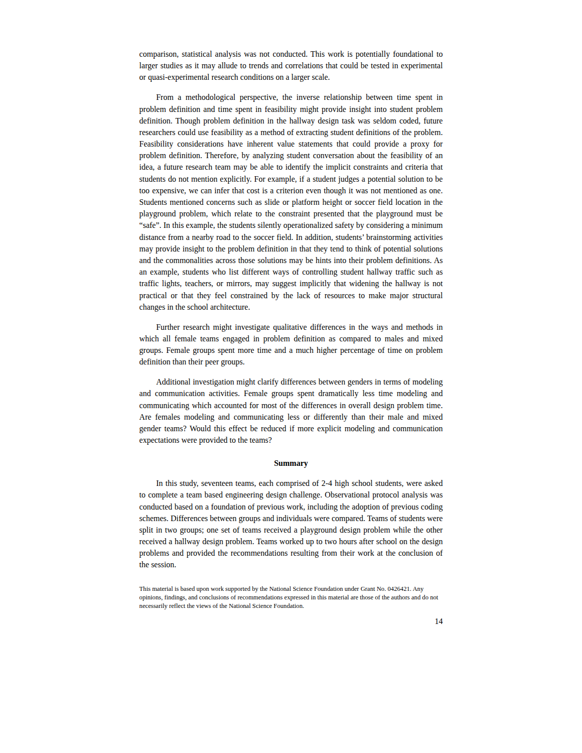comparison, statistical analysis was not conducted. This work is potentially foundational to larger studies as it may allude to trends and correlations that could be tested in experimental or quasi-experimental research conditions on a larger scale.
From a methodological perspective, the inverse relationship between time spent in problem definition and time spent in feasibility might provide insight into student problem definition. Though problem definition in the hallway design task was seldom coded, future researchers could use feasibility as a method of extracting student definitions of the problem. Feasibility considerations have inherent value statements that could provide a proxy for problem definition. Therefore, by analyzing student conversation about the feasibility of an idea, a future research team may be able to identify the implicit constraints and criteria that students do not mention explicitly. For example, if a student judges a potential solution to be too expensive, we can infer that cost is a criterion even though it was not mentioned as one. Students mentioned concerns such as slide or platform height or soccer field location in the playground problem, which relate to the constraint presented that the playground must be “safe”. In this example, the students silently operationalized safety by considering a minimum distance from a nearby road to the soccer field. In addition, students’ brainstorming activities may provide insight to the problem definition in that they tend to think of potential solutions and the commonalities across those solutions may be hints into their problem definitions. As an example, students who list different ways of controlling student hallway traffic such as traffic lights, teachers, or mirrors, may suggest implicitly that widening the hallway is not practical or that they feel constrained by the lack of resources to make major structural changes in the school architecture.
Further research might investigate qualitative differences in the ways and methods in which all female teams engaged in problem definition as compared to males and mixed groups. Female groups spent more time and a much higher percentage of time on problem definition than their peer groups.
Additional investigation might clarify differences between genders in terms of modeling and communication activities. Female groups spent dramatically less time modeling and communicating which accounted for most of the differences in overall design problem time. Are females modeling and communicating less or differently than their male and mixed gender teams? Would this effect be reduced if more explicit modeling and communication expectations were provided to the teams?
Summary
In this study, seventeen teams, each comprised of 2-4 high school students, were asked to complete a team based engineering design challenge. Observational protocol analysis was conducted based on a foundation of previous work, including the adoption of previous coding schemes. Differences between groups and individuals were compared. Teams of students were split in two groups; one set of teams received a playground design problem while the other received a hallway design problem. Teams worked up to two hours after school on the design problems and provided the recommendations resulting from their work at the conclusion of the session.
This material is based upon work supported by the National Science Foundation under Grant No. 0426421. Any opinions, findings, and conclusions of recommendations expressed in this material are those of the authors and do not necessarily reflect the views of the National Science Foundation.
14